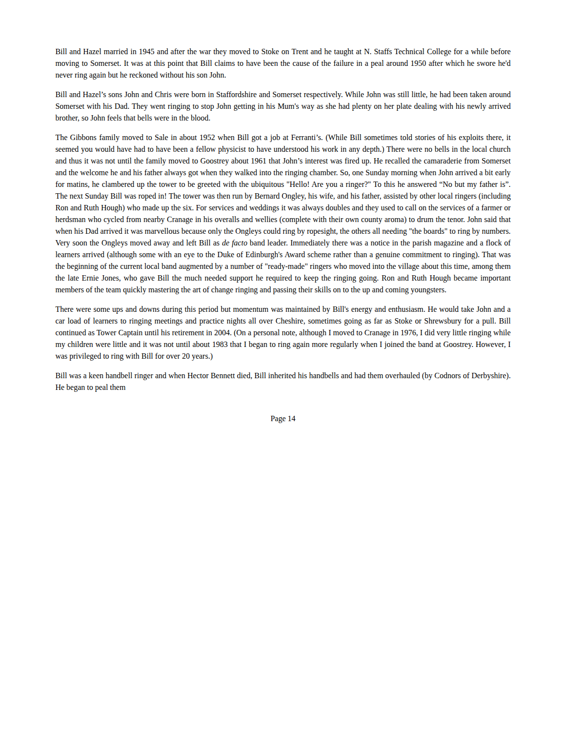Bill and Hazel married in 1945 and after the war they moved to Stoke on Trent and he taught at N. Staffs Technical College for a while before moving to Somerset. It was at this point that Bill claims to have been the cause of the failure in a peal around 1950 after which he swore he'd never ring again but he reckoned without his son John.
Bill and Hazel’s sons John and Chris were born in Staffordshire and Somerset respectively. While John was still little, he had been taken around Somerset with his Dad. They went ringing to stop John getting in his Mum's way as she had plenty on her plate dealing with his newly arrived brother, so John feels that bells were in the blood.
The Gibbons family moved to Sale in about 1952 when Bill got a job at Ferranti’s. (While Bill sometimes told stories of his exploits there, it seemed you would have had to have been a fellow physicist to have understood his work in any depth.) There were no bells in the local church and thus it was not until the family moved to Goostrey about 1961 that John’s interest was fired up. He recalled the camaraderie from Somerset and the welcome he and his father always got when they walked into the ringing chamber. So, one Sunday morning when John arrived a bit early for matins, he clambered up the tower to be greeted with the ubiquitous "Hello! Are you a ringer?" To this he answered “No but my father is”. The next Sunday Bill was roped in! The tower was then run by Bernard Ongley, his wife, and his father, assisted by other local ringers (including Ron and Ruth Hough) who made up the six. For services and weddings it was always doubles and they used to call on the services of a farmer or herdsman who cycled from nearby Cranage in his overalls and wellies (complete with their own county aroma) to drum the tenor. John said that when his Dad arrived it was marvellous because only the Ongleys could ring by ropesight, the others all needing "the boards" to ring by numbers. Very soon the Ongleys moved away and left Bill as de facto band leader. Immediately there was a notice in the parish magazine and a flock of learners arrived (although some with an eye to the Duke of Edinburgh's Award scheme rather than a genuine commitment to ringing). That was the beginning of the current local band augmented by a number of "ready-made" ringers who moved into the village about this time, among them the late Ernie Jones, who gave Bill the much needed support he required to keep the ringing going. Ron and Ruth Hough became important members of the team quickly mastering the art of change ringing and passing their skills on to the up and coming youngsters.
There were some ups and downs during this period but momentum was maintained by Bill's energy and enthusiasm. He would take John and a car load of learners to ringing meetings and practice nights all over Cheshire, sometimes going as far as Stoke or Shrewsbury for a pull. Bill continued as Tower Captain until his retirement in 2004. (On a personal note, although I moved to Cranage in 1976, I did very little ringing while my children were little and it was not until about 1983 that I began to ring again more regularly when I joined the band at Goostrey. However, I was privileged to ring with Bill for over 20 years.)
Bill was a keen handbell ringer and when Hector Bennett died, Bill inherited his handbells and had them overhauled (by Codnors of Derbyshire). He began to peal them
Page 14